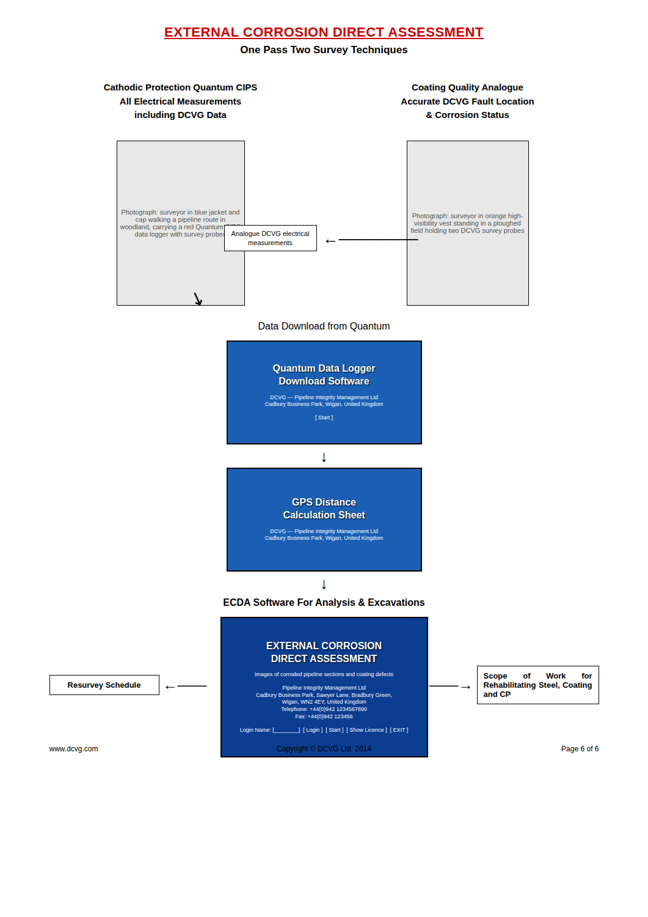EXTERNAL CORROSION DIRECT ASSESSMENT
One Pass Two Survey Techniques
Cathodic Protection Quantum CIPS
All Electrical Measurements
including DCVG Data
Photograph: surveyor in blue jacket and cap walking a pipeline route in woodland, carrying a red Quantum CIPS data logger with survey probes
Coating Quality Analogue
Accurate DCVG Fault Location
& Corrosion Status
Photograph: surveyor in orange high-visibility vest standing in a ploughed field holding two DCVG survey probes
Analogue DCVG electrical measurements
←—————
↘
Data Download from Quantum
Quantum Data Logger
Download Software
DCVG — Pipeline Integrity Management Ltd
Cadbury Business Park, Wigan, United Kingdom
[ Start ]
↓
GPS Distance
Calculation Sheet
DCVG — Pipeline Integrity Management Ltd
Cadbury Business Park, Wigan, United Kingdom
↓
ECDA Software For Analysis & Excavations
EXTERNAL CORROSION
DIRECT ASSESSMENT
Images of corroded pipeline sections and coating defects
Pipeline Integrity Management Ltd
Cadbury Business Park, Sawyer Lane, Bradbury Green,
Wigan, WN2 4EY, United Kingdom
Telephone: +44(0)942 1234567890
Fax: +44(0)942 123456
Login Name: [________] [ Login ] [ Start ] [ Show Licence ] [ EXIT ]
Resurvey Schedule
←——
——→
Scope of Work for Rehabilitating Steel, Coating and CP
www.dcvg.com Copyright © DCVG Ltd, 2014 Page 6 of 6